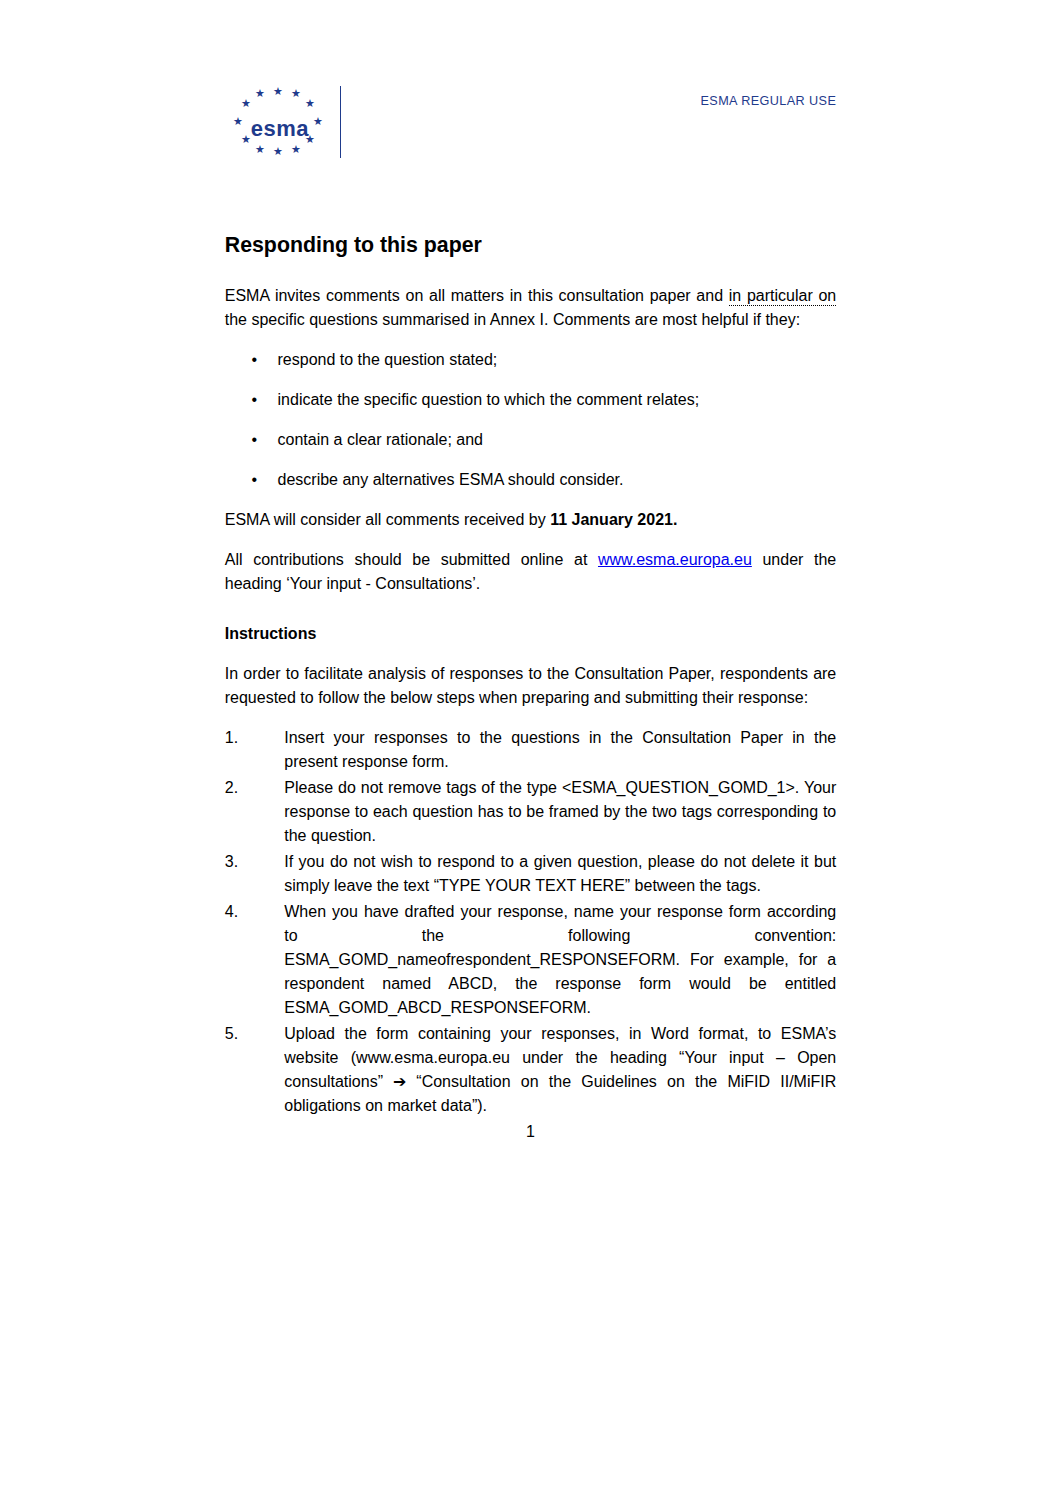★ ★ ★ ★ ★ ★ ★ ★ ★ ★ ★ ★
esma
ESMA REGULAR USE
Responding to this paper
ESMA invites comments on all matters in this consultation paper and in particular on the specific questions summarised in Annex I. Comments are most helpful if they:
respond to the question stated;
indicate the specific question to which the comment relates;
contain a clear rationale; and
describe any alternatives ESMA should consider.
ESMA will consider all comments received by 11 January 2021.
All contributions should be submitted online at www.esma.europa.eu under the heading ‘Your input - Consultations’.
Instructions
In order to facilitate analysis of responses to the Consultation Paper, respondents are requested to follow the below steps when preparing and submitting their response:
Insert your responses to the questions in the Consultation Paper in the present response form.
Please do not remove tags of the type <ESMA_QUESTION_GOMD_1>. Your response to each question has to be framed by the two tags corresponding to the question.
If you do not wish to respond to a given question, please do not delete it but simply leave the text “TYPE YOUR TEXT HERE” between the tags.
When you have drafted your response, name your response form according to the following convention: ESMA_GOMD_nameofrespondent_RESPONSEFORM. For example, for a respondent named ABCD, the response form would be entitled ESMA_GOMD_ABCD_RESPONSEFORM.
Upload the form containing your responses, in Word format, to ESMA’s website (www.esma.europa.eu under the heading “Your input – Open consultations” ➔ “Consultation on the Guidelines on the MiFID II/MiFIR obligations on market data”).
1